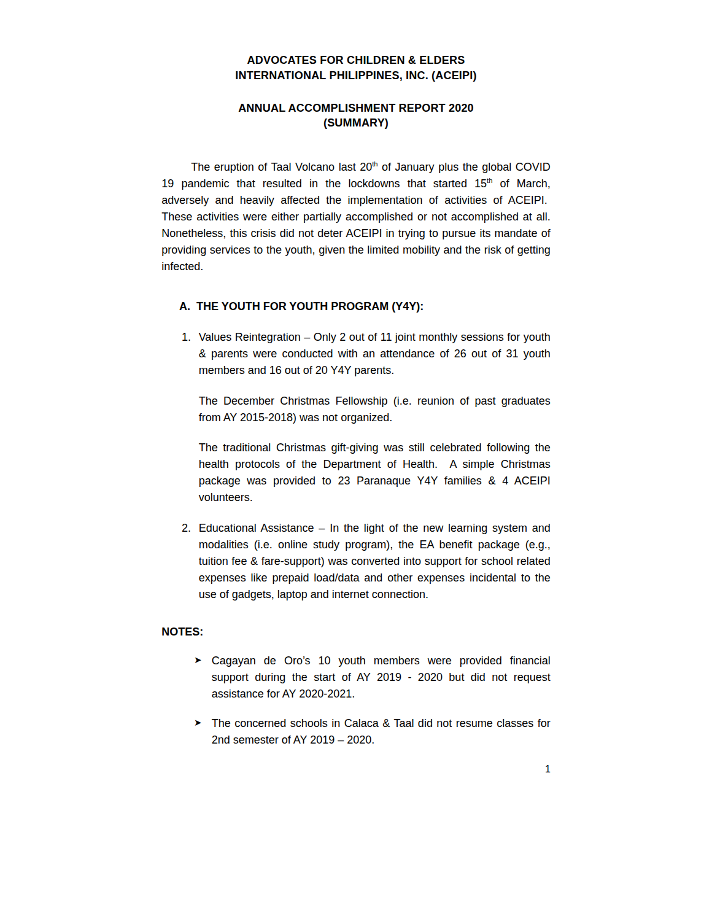ADVOCATES FOR CHILDREN & ELDERS
INTERNATIONAL PHILIPPINES, INC. (ACEIPI)
ANNUAL ACCOMPLISHMENT REPORT 2020
(SUMMARY)
The eruption of Taal Volcano last 20th of January plus the global COVID 19 pandemic that resulted in the lockdowns that started 15th of March, adversely and heavily affected the implementation of activities of ACEIPI. These activities were either partially accomplished or not accomplished at all. Nonetheless, this crisis did not deter ACEIPI in trying to pursue its mandate of providing services to the youth, given the limited mobility and the risk of getting infected.
A. THE YOUTH FOR YOUTH PROGRAM (Y4Y):
Values Reintegration – Only 2 out of 11 joint monthly sessions for youth & parents were conducted with an attendance of 26 out of 31 youth members and 16 out of 20 Y4Y parents.
The December Christmas Fellowship (i.e. reunion of past graduates from AY 2015-2018) was not organized.
The traditional Christmas gift-giving was still celebrated following the health protocols of the Department of Health. A simple Christmas package was provided to 23 Paranaque Y4Y families & 4 ACEIPI volunteers.
Educational Assistance – In the light of the new learning system and modalities (i.e. online study program), the EA benefit package (e.g., tuition fee & fare-support) was converted into support for school related expenses like prepaid load/data and other expenses incidental to the use of gadgets, laptop and internet connection.
NOTES:
Cagayan de Oro’s 10 youth members were provided financial support during the start of AY 2019 - 2020 but did not request assistance for AY 2020-2021.
The concerned schools in Calaca & Taal did not resume classes for 2nd semester of AY 2019 – 2020.
1